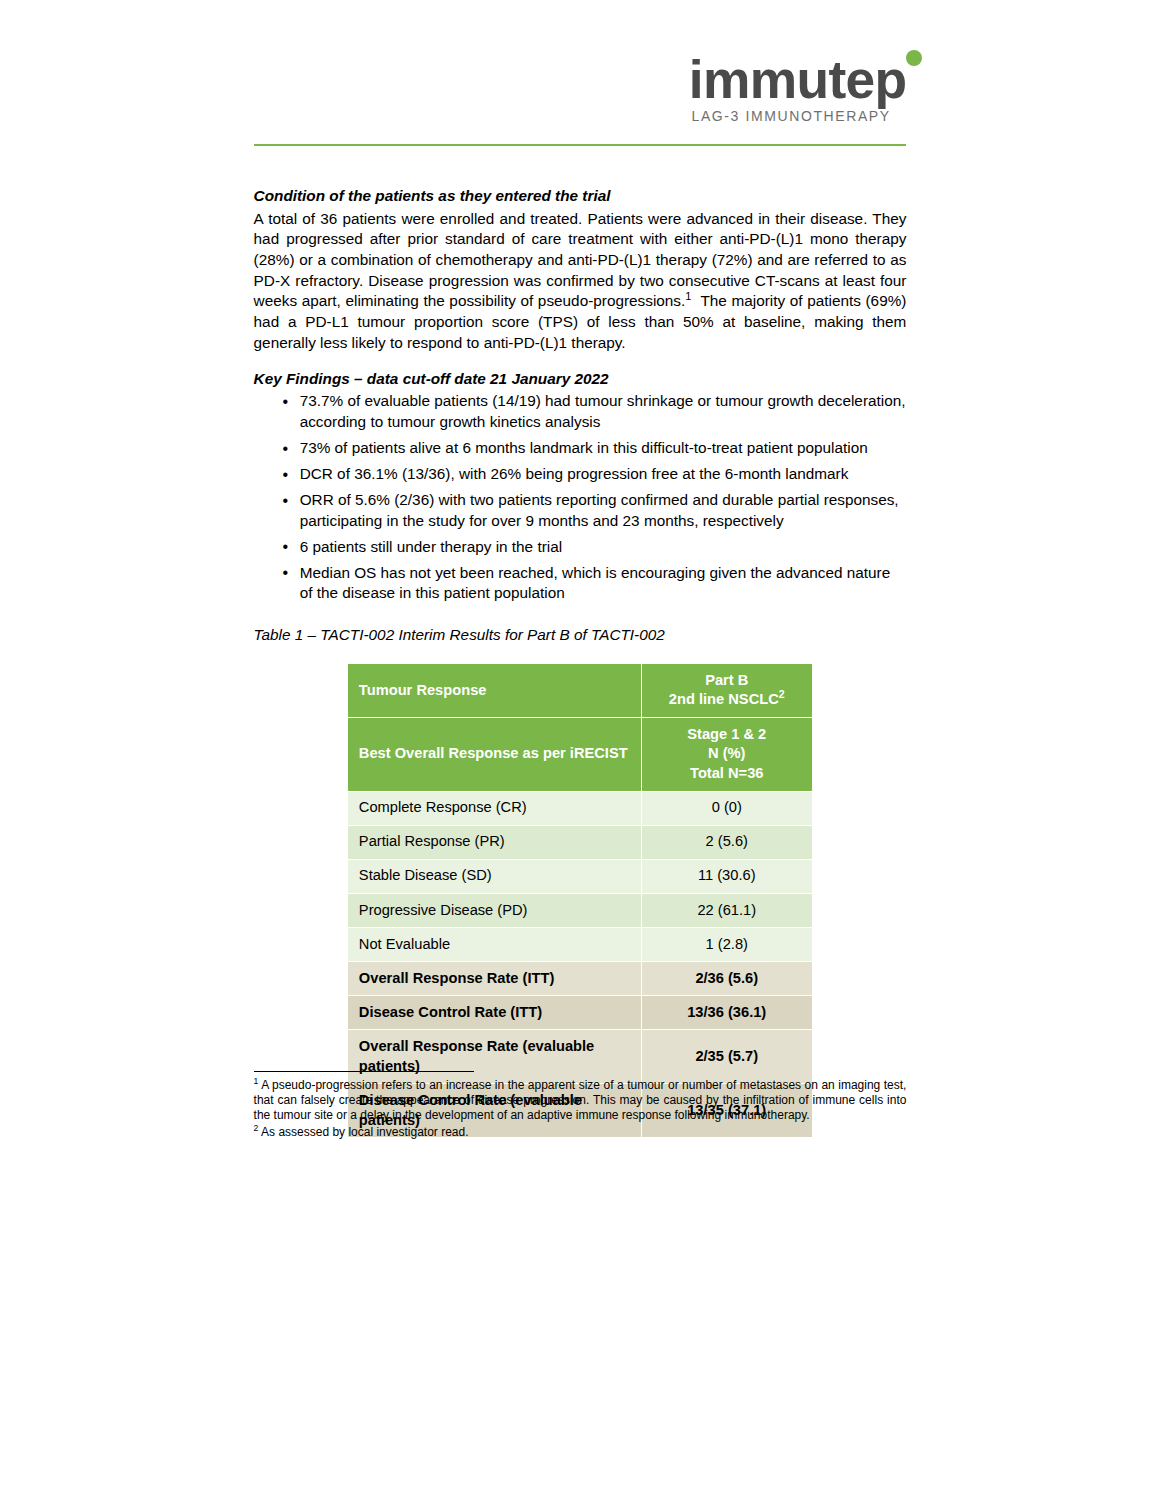immutep
LAG-3 IMMUNOTHERAPY
Condition of the patients as they entered the trial
A total of 36 patients were enrolled and treated. Patients were advanced in their disease. They had progressed after prior standard of care treatment with either anti-PD-(L)1 mono therapy (28%) or a combination of chemotherapy and anti-PD-(L)1 therapy (72%) and are referred to as PD-X refractory. Disease progression was confirmed by two consecutive CT-scans at least four weeks apart, eliminating the possibility of pseudo-progressions.1 The majority of patients (69%) had a PD-L1 tumour proportion score (TPS) of less than 50% at baseline, making them generally less likely to respond to anti-PD-(L)1 therapy.
Key Findings – data cut-off date 21 January 2022
73.7% of evaluable patients (14/19) had tumour shrinkage or tumour growth deceleration, according to tumour growth kinetics analysis
73% of patients alive at 6 months landmark in this difficult-to-treat patient population
DCR of 36.1% (13/36), with 26% being progression free at the 6-month landmark
ORR of 5.6% (2/36) with two patients reporting confirmed and durable partial responses, participating in the study for over 9 months and 23 months, respectively
6 patients still under therapy in the trial
Median OS has not yet been reached, which is encouraging given the advanced nature of the disease in this patient population
Table 1 – TACTI-002 Interim Results for Part B of TACTI-002
| Tumour Response | Part B 2nd line NSCLC 2 |
| --- | --- |
| Best Overall Response as per iRECIST | Stage 1 & 2 N (%) Total N=36 |
| Complete Response (CR) | 0 (0) |
| Partial Response (PR) | 2 (5.6) |
| Stable Disease (SD) | 11 (30.6) |
| Progressive Disease (PD) | 22 (61.1) |
| Not Evaluable | 1 (2.8) |
| Overall Response Rate (ITT) | 2/36 (5.6) |
| Disease Control Rate (ITT) | 13/36 (36.1) |
| Overall Response Rate (evaluable patients) | 2/35 (5.7) |
| Disease Control Rate (evaluable patients) | 13/35 (37.1) |
1 A pseudo-progression refers to an increase in the apparent size of a tumour or number of metastases on an imaging test, that can falsely create the appearance of disease progression. This may be caused by the infiltration of immune cells into the tumour site or a delay in the development of an adaptive immune response following immunotherapy.
2 As assessed by local investigator read.